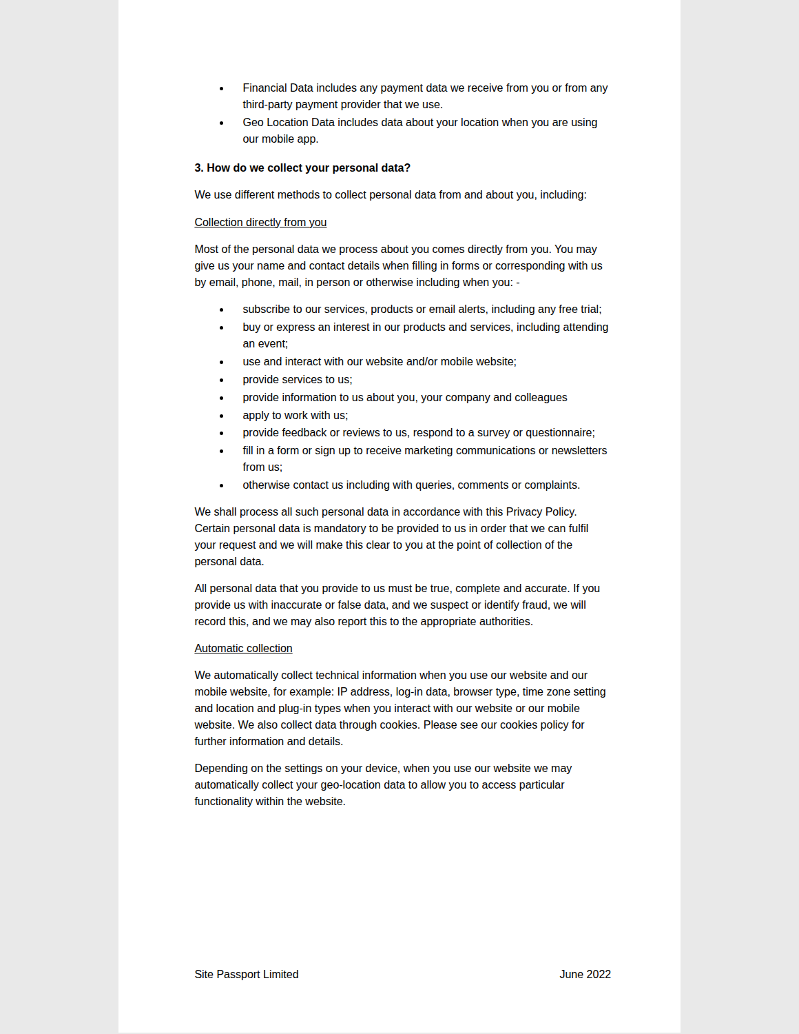Financial Data includes any payment data we receive from you or from any third-party payment provider that we use.
Geo Location Data includes data about your location when you are using our mobile app.
3. How do we collect your personal data?
We use different methods to collect personal data from and about you, including:
Collection directly from you
Most of the personal data we process about you comes directly from you. You may give us your name and contact details when filling in forms or corresponding with us by email, phone, mail, in person or otherwise including when you: -
subscribe to our services, products or email alerts, including any free trial;
buy or express an interest in our products and services, including attending an event;
use and interact with our website and/or mobile website;
provide services to us;
provide information to us about you, your company and colleagues
apply to work with us;
provide feedback or reviews to us, respond to a survey or questionnaire;
fill in a form or sign up to receive marketing communications or newsletters from us;
otherwise contact us including with queries, comments or complaints.
We shall process all such personal data in accordance with this Privacy Policy. Certain personal data is mandatory to be provided to us in order that we can fulfil your request and we will make this clear to you at the point of collection of the personal data.
All personal data that you provide to us must be true, complete and accurate. If you provide us with inaccurate or false data, and we suspect or identify fraud, we will record this, and we may also report this to the appropriate authorities.
Automatic collection
We automatically collect technical information when you use our website and our mobile website, for example: IP address, log-in data, browser type, time zone setting and location and plug-in types when you interact with our website or our mobile website. We also collect data through cookies. Please see our cookies policy for further information and details.
Depending on the settings on your device, when you use our website we may automatically collect your geo-location data to allow you to access particular functionality within the website.
Site Passport Limited June 2022